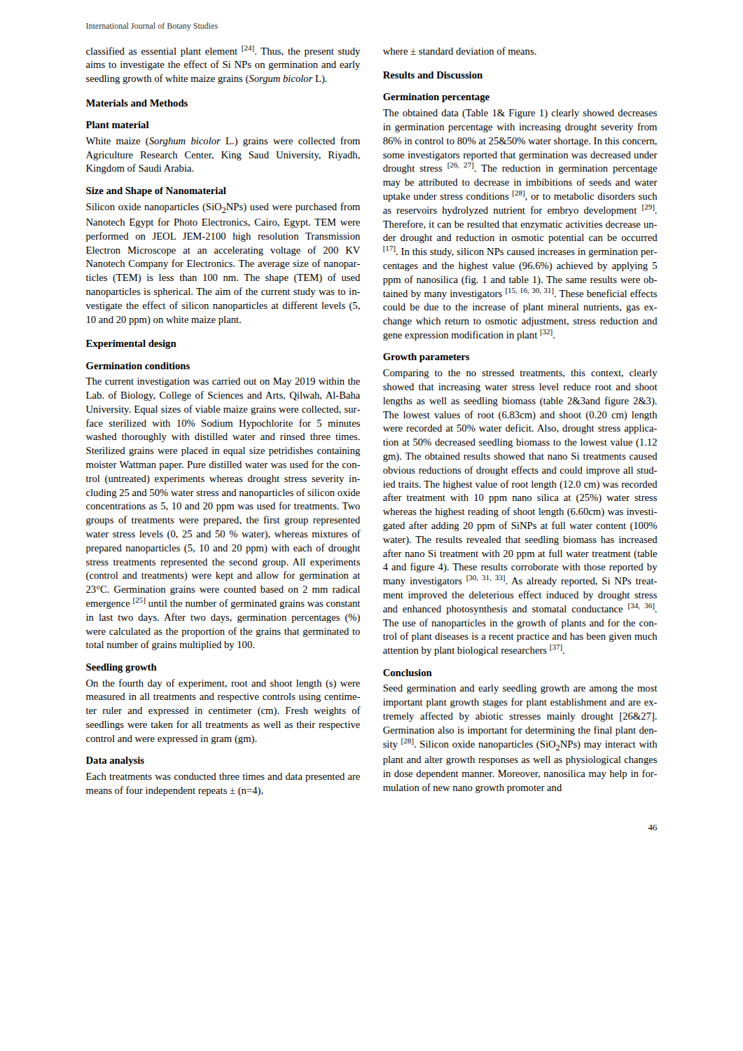International Journal of Botany Studies
classified as essential plant element [24]. Thus, the present study aims to investigate the effect of Si NPs on germination and early seedling growth of white maize grains (Sorgum bicolor L).
Materials and Methods
Plant material
White maize (Sorghum bicolor L.) grains were collected from Agriculture Research Center, King Saud University, Riyadh, Kingdom of Saudi Arabia.
Size and Shape of Nanomaterial
Silicon oxide nanoparticles (SiO2NPs) used were purchased from Nanotech Egypt for Photo Electronics, Cairo, Egypt. TEM were performed on JEOL JEM-2100 high resolution Transmission Electron Microscope at an accelerating voltage of 200 KV Nanotech Company for Electronics. The average size of nanoparticles (TEM) is less than 100 nm. The shape (TEM) of used nanoparticles is spherical. The aim of the current study was to investigate the effect of silicon nanoparticles at different levels (5, 10 and 20 ppm) on white maize plant.
Experimental design
Germination conditions
The current investigation was carried out on May 2019 within the Lab. of Biology, College of Sciences and Arts, Qilwah, Al-Baha University. Equal sizes of viable maize grains were collected, surface sterilized with 10% Sodium Hypochlorite for 5 minutes washed thoroughly with distilled water and rinsed three times. Sterilized grains were placed in equal size petridishes containing moister Wattman paper. Pure distilled water was used for the control (untreated) experiments whereas drought stress severity including 25 and 50% water stress and nanoparticles of silicon oxide concentrations as 5, 10 and 20 ppm was used for treatments. Two groups of treatments were prepared, the first group represented water stress levels (0, 25 and 50 % water), whereas mixtures of prepared nanoparticles (5, 10 and 20 ppm) with each of drought stress treatments represented the second group. All experiments (control and treatments) were kept and allow for germination at 23°C. Germination grains were counted based on 2 mm radical emergence [25] until the number of germinated grains was constant in last two days. After two days, germination percentages (%) were calculated as the proportion of the grains that germinated to total number of grains multiplied by 100.
Seedling growth
On the fourth day of experiment, root and shoot length (s) were measured in all treatments and respective controls using centimeter ruler and expressed in centimeter (cm). Fresh weights of seedlings were taken for all treatments as well as their respective control and were expressed in gram (gm).
Data analysis
Each treatments was conducted three times and data presented are means of four independent repeats ± (n=4),
where ± standard deviation of means.
Results and Discussion
Germination percentage
The obtained data (Table 1& Figure 1) clearly showed decreases in germination percentage with increasing drought severity from 86% in control to 80% at 25&50% water shortage. In this concern, some investigators reported that germination was decreased under drought stress [26, 27]. The reduction in germination percentage may be attributed to decrease in imbibitions of seeds and water uptake under stress conditions [28], or to metabolic disorders such as reservoirs hydrolyzed nutrient for embryo development [29]. Therefore, it can be resulted that enzymatic activities decrease under drought and reduction in osmotic potential can be occurred [17]. In this study, silicon NPs caused increases in germination percentages and the highest value (96.6%) achieved by applying 5 ppm of nanosilica (fig. 1 and table 1). The same results were obtained by many investigators [15, 16, 30, 31]. These beneficial effects could be due to the increase of plant mineral nutrients, gas exchange which return to osmotic adjustment, stress reduction and gene expression modification in plant [32].
Growth parameters
Comparing to the no stressed treatments, this context, clearly showed that increasing water stress level reduce root and shoot lengths as well as seedling biomass (table 2&3and figure 2&3). The lowest values of root (6.83cm) and shoot (0.20 cm) length were recorded at 50% water deficit. Also, drought stress application at 50% decreased seedling biomass to the lowest value (1.12 gm). The obtained results showed that nano Si treatments caused obvious reductions of drought effects and could improve all studied traits. The highest value of root length (12.0 cm) was recorded after treatment with 10 ppm nano silica at (25%) water stress whereas the highest reading of shoot length (6.60cm) was investigated after adding 20 ppm of SiNPs at full water content (100% water). The results revealed that seedling biomass has increased after nano Si treatment with 20 ppm at full water treatment (table 4 and figure 4). These results corroborate with those reported by many investigators [30, 31, 33]. As already reported, Si NPs treatment improved the deleterious effect induced by drought stress and enhanced photosynthesis and stomatal conductance [34, 36]. The use of nanoparticles in the growth of plants and for the control of plant diseases is a recent practice and has been given much attention by plant biological researchers [37].
Conclusion
Seed germination and early seedling growth are among the most important plant growth stages for plant establishment and are extremely affected by abiotic stresses mainly drought [26&27]. Germination also is important for determining the final plant density [28]. Silicon oxide nanoparticles (SiO2NPs) may interact with plant and alter growth responses as well as physiological changes in dose dependent manner. Moreover, nanosilica may help in formulation of new nano growth promoter and
46